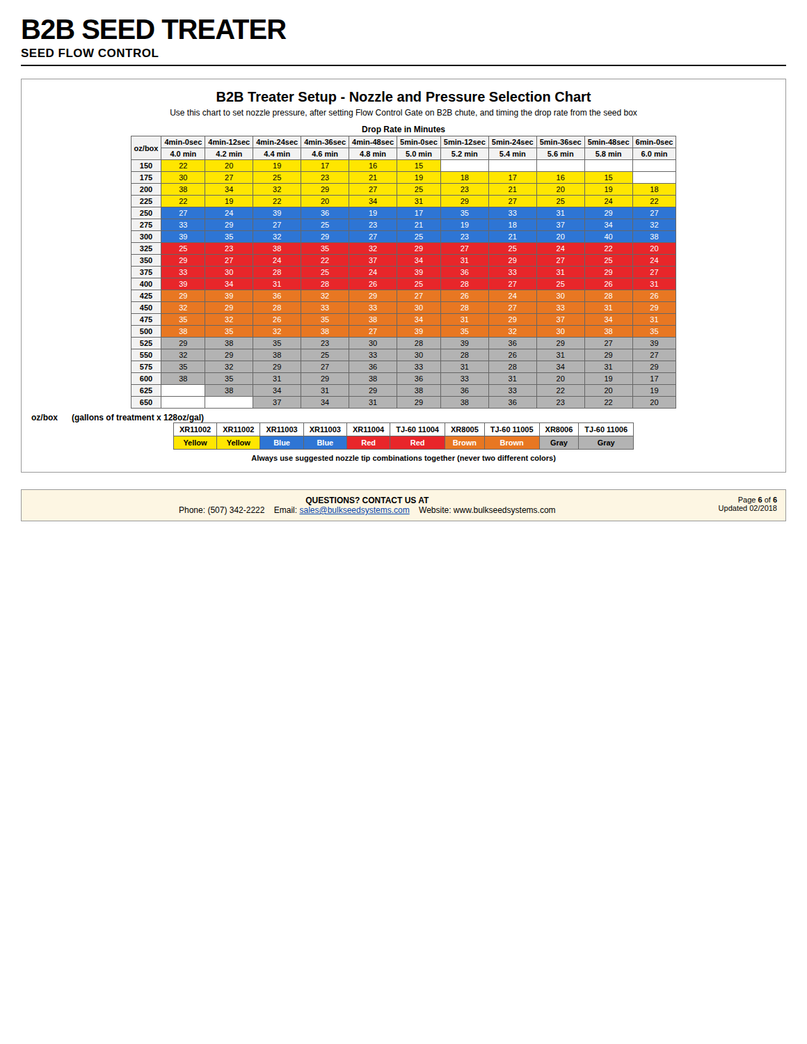B2B SEED TREATER
SEED FLOW CONTROL
B2B Treater Setup - Nozzle and Pressure Selection Chart
Use this chart to set nozzle pressure, after setting Flow Control Gate on B2B chute, and timing the drop rate from the seed box
Drop Rate in Minutes
| oz/box | 4min-0sec | 4min-12sec | 4min-24sec | 4min-36sec | 4min-48sec | 5min-0sec | 5min-12sec | 5min-24sec | 5min-36sec | 5min-48sec | 6min-0sec |
| --- | --- | --- | --- | --- | --- | --- | --- | --- | --- | --- | --- |
| 4.0 min | 4.2 min | 4.4 min | 4.6 min | 4.8 min | 5.0 min | 5.2 min | 5.4 min | 5.6 min | 5.8 min | 6.0 min |
| 150 | 22 | 20 | 19 | 17 | 16 | 15 | | | | | |
| 175 | 30 | 27 | 25 | 23 | 21 | 19 | 18 | 17 | 16 | 15 | |
| 200 | 38 | 34 | 32 | 29 | 27 | 25 | 23 | 21 | 20 | 19 | 18 |
| 225 | 22 | 19 | 22 | 20 | 34 | 31 | 29 | 27 | 25 | 24 | 22 |
| 250 | 27 | 24 | 39 | 36 | 19 | 17 | 35 | 33 | 31 | 29 | 27 |
| 275 | 33 | 29 | 27 | 25 | 23 | 21 | 19 | 18 | 37 | 34 | 32 |
| 300 | 39 | 35 | 32 | 29 | 27 | 25 | 23 | 21 | 20 | 40 | 38 |
| 325 | 25 | 23 | 38 | 35 | 32 | 29 | 27 | 25 | 24 | 22 | 20 |
| 350 | 29 | 27 | 24 | 22 | 37 | 34 | 31 | 29 | 27 | 25 | 24 |
| 375 | 33 | 30 | 28 | 25 | 24 | 39 | 36 | 33 | 31 | 29 | 27 |
| 400 | 39 | 34 | 31 | 28 | 26 | 25 | 28 | 27 | 25 | 26 | 31 |
| 425 | 29 | 39 | 36 | 32 | 29 | 27 | 26 | 24 | 30 | 28 | 26 |
| 450 | 32 | 29 | 28 | 33 | 33 | 30 | 28 | 27 | 33 | 31 | 29 |
| 475 | 35 | 32 | 26 | 35 | 38 | 34 | 31 | 29 | 37 | 34 | 31 |
| 500 | 38 | 35 | 32 | 38 | 27 | 39 | 35 | 32 | 30 | 38 | 35 |
| 525 | 29 | 38 | 35 | 23 | 30 | 28 | 39 | 36 | 29 | 27 | 39 |
| 550 | 32 | 29 | 38 | 25 | 33 | 30 | 28 | 26 | 31 | 29 | 27 |
| 575 | 35 | 32 | 29 | 27 | 36 | 33 | 31 | 28 | 34 | 31 | 29 |
| 600 | 38 | 35 | 31 | 29 | 38 | 36 | 33 | 31 | 20 | 19 | 17 |
| 625 | | 38 | 34 | 31 | 29 | 38 | 36 | 33 | 22 | 20 | 19 |
| 650 | | | 37 | 34 | 31 | 29 | 38 | 36 | 23 | 22 | 20 |
oz/box (gallons of treatment x 128oz/gal)
| XR11002 | XR11002 | XR11003 | XR11003 | XR11004 | TJ-60 11004 | XR8005 | TJ-60 11005 | XR8006 | TJ-60 11006 |
| Yellow | Yellow | Blue | Blue | Red | Red | Brown | Brown | Gray | Gray |
Always use suggested nozzle tip combinations together (never two different colors)
QUESTIONS? CONTACT US AT
Phone: (507) 342-2222 Email: sales@bulkseedsystems.com Website: www.bulkseedsystems.com
Page 6 of 6
Updated 02/2018